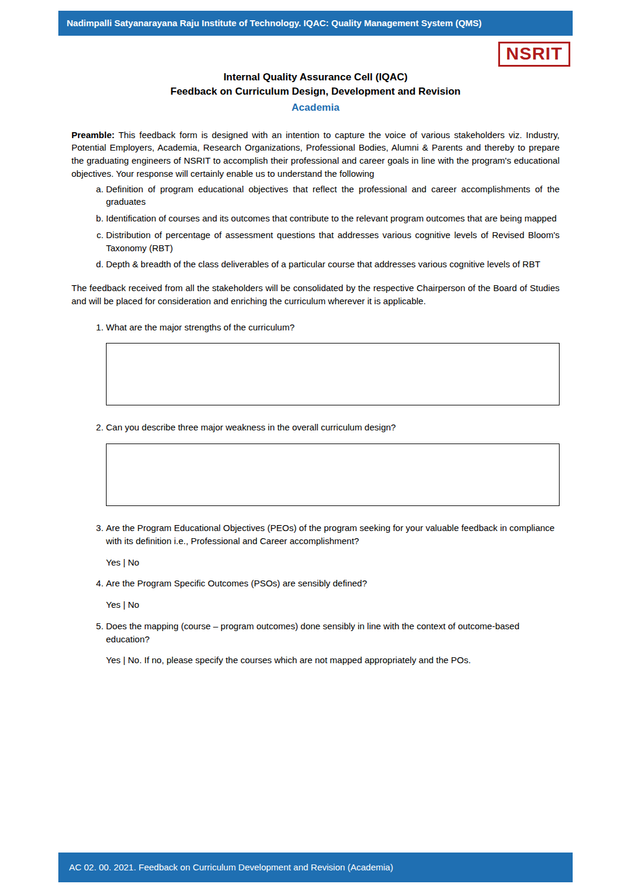Nadimpalli Satyanarayana Raju Institute of Technology. IQAC: Quality Management System (QMS)
NSRIT
Internal Quality Assurance Cell (IQAC)
Feedback on Curriculum Design, Development and Revision
Academia
Preamble: This feedback form is designed with an intention to capture the voice of various stakeholders viz. Industry, Potential Employers, Academia, Research Organizations, Professional Bodies, Alumni & Parents and thereby to prepare the graduating engineers of NSRIT to accomplish their professional and career goals in line with the program's educational objectives. Your response will certainly enable us to understand the following
Definition of program educational objectives that reflect the professional and career accomplishments of the graduates
Identification of courses and its outcomes that contribute to the relevant program outcomes that are being mapped
Distribution of percentage of assessment questions that addresses various cognitive levels of Revised Bloom's Taxonomy (RBT)
Depth & breadth of the class deliverables of a particular course that addresses various cognitive levels of RBT
The feedback received from all the stakeholders will be consolidated by the respective Chairperson of the Board of Studies and will be placed for consideration and enriching the curriculum wherever it is applicable.
What are the major strengths of the curriculum?
Can you describe three major weakness in the overall curriculum design?
Are the Program Educational Objectives (PEOs) of the program seeking for your valuable feedback in compliance with its definition i.e., Professional and Career accomplishment?
Yes | No
Are the Program Specific Outcomes (PSOs) are sensibly defined?
Yes | No
Does the mapping (course – program outcomes) done sensibly in line with the context of outcome-based education?
Yes | No. If no, please specify the courses which are not mapped appropriately and the POs.
AC 02. 00. 2021. Feedback on Curriculum Development and Revision (Academia)